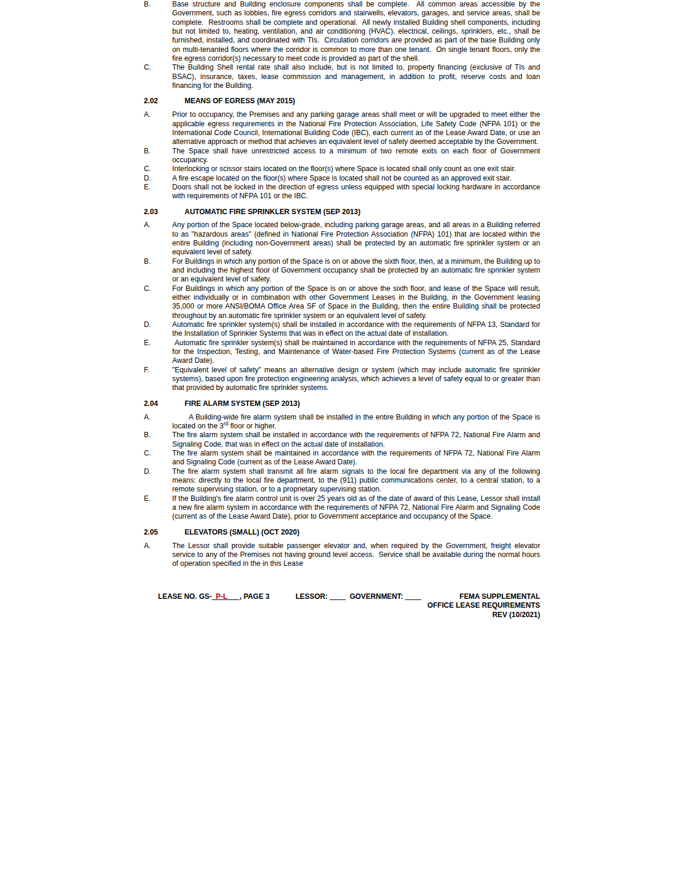B.
Base structure and Building enclosure components shall be complete. All common areas accessible by the Government, such as lobbies, fire egress corridors and stairwells, elevators, garages, and service areas, shall be complete. Restrooms shall be complete and operational. All newly installed Building shell components, including but not limited to, heating, ventilation, and air conditioning (HVAC), electrical, ceilings, sprinklers, etc., shall be furnished, installed, and coordinated with TIs. Circulation corridors are provided as part of the base Building only on multi-tenanted floors where the corridor is common to more than one tenant. On single tenant floors, only the fire egress corridor(s) necessary to meet code is provided as part of the shell.
C.
The Building Shell rental rate shall also include, but is not limited to, property financing (exclusive of TIs and BSAC), insurance, taxes, lease commission and management, in addition to profit, reserve costs and loan financing for the Building.
2.02 MEANS OF EGRESS (MAY 2015)
A.
Prior to occupancy, the Premises and any parking garage areas shall meet or will be upgraded to meet either the applicable egress requirements in the National Fire Protection Association, Life Safety Code (NFPA 101) or the International Code Council, International Building Code (IBC), each current as of the Lease Award Date, or use an alternative approach or method that achieves an equivalent level of safety deemed acceptable by the Government.
B.
The Space shall have unrestricted access to a minimum of two remote exits on each floor of Government occupancy.
C.
Interlocking or scissor stairs located on the floor(s) where Space is located shall only count as one exit stair.
D.
A fire escape located on the floor(s) where Space is located shall not be counted as an approved exit stair.
E.
Doors shall not be locked in the direction of egress unless equipped with special locking hardware in accordance with requirements of NFPA 101 or the IBC.
2.03 AUTOMATIC FIRE SPRINKLER SYSTEM (SEP 2013)
A.
Any portion of the Space located below-grade, including parking garage areas, and all areas in a Building referred to as "hazardous areas" (defined in National Fire Protection Association (NFPA) 101) that are located within the entire Building (including non-Government areas) shall be protected by an automatic fire sprinkler system or an equivalent level of safety.
B.
For Buildings in which any portion of the Space is on or above the sixth floor, then, at a minimum, the Building up to and including the highest floor of Government occupancy shall be protected by an automatic fire sprinkler system or an equivalent level of safety.
C.
For Buildings in which any portion of the Space is on or above the sixth floor, and lease of the Space will result, either individually or in combination with other Government Leases in the Building, in the Government leasing 35,000 or more ANSI/BOMA Office Area SF of Space in the Building, then the entire Building shall be protected throughout by an automatic fire sprinkler system or an equivalent level of safety.
D.
Automatic fire sprinkler system(s) shall be installed in accordance with the requirements of NFPA 13, Standard for the Installation of Sprinkler Systems that was in effect on the actual date of installation.
E.
Automatic fire sprinkler system(s) shall be maintained in accordance with the requirements of NFPA 25, Standard for the Inspection, Testing, and Maintenance of Water-based Fire Protection Systems (current as of the Lease Award Date).
F.
"Equivalent level of safety" means an alternative design or system (which may include automatic fire sprinkler systems), based upon fire protection engineering analysis, which achieves a level of safety equal to or greater than that provided by automatic fire sprinkler systems.
2.04 FIRE ALARM SYSTEM (SEP 2013)
A.
A Building-wide fire alarm system shall be installed in the entire Building in which any portion of the Space is located on the 3rd floor or higher.
B.
The fire alarm system shall be installed in accordance with the requirements of NFPA 72, National Fire Alarm and Signaling Code, that was in effect on the actual date of installation.
C.
The fire alarm system shall be maintained in accordance with the requirements of NFPA 72, National Fire Alarm and Signaling Code (current as of the Lease Award Date).
D.
The fire alarm system shall transmit all fire alarm signals to the local fire department via any of the following means: directly to the local fire department, to the (911) public communications center, to a central station, to a remote supervising station, or to a proprietary supervising station.
E.
If the Building's fire alarm control unit is over 25 years old as of the date of award of this Lease, Lessor shall install a new fire alarm system in accordance with the requirements of NFPA 72, National Fire Alarm and Signaling Code (current as of the Lease Award Date), prior to Government acceptance and occupancy of the Space.
2.05 ELEVATORS (SMALL) (OCT 2020)
A.
The Lessor shall provide suitable passenger elevator and, when required by the Government, freight elevator service to any of the Premises not having ground level access. Service shall be available during the normal hours of operation specified in the in this Lease
LEASE NO. GS- P-L , PAGE 3
LESSOR: GOVERNMENT:
FEMA SUPPLEMENTAL
OFFICE LEASE REQUIREMENTS
REV (10/2021)